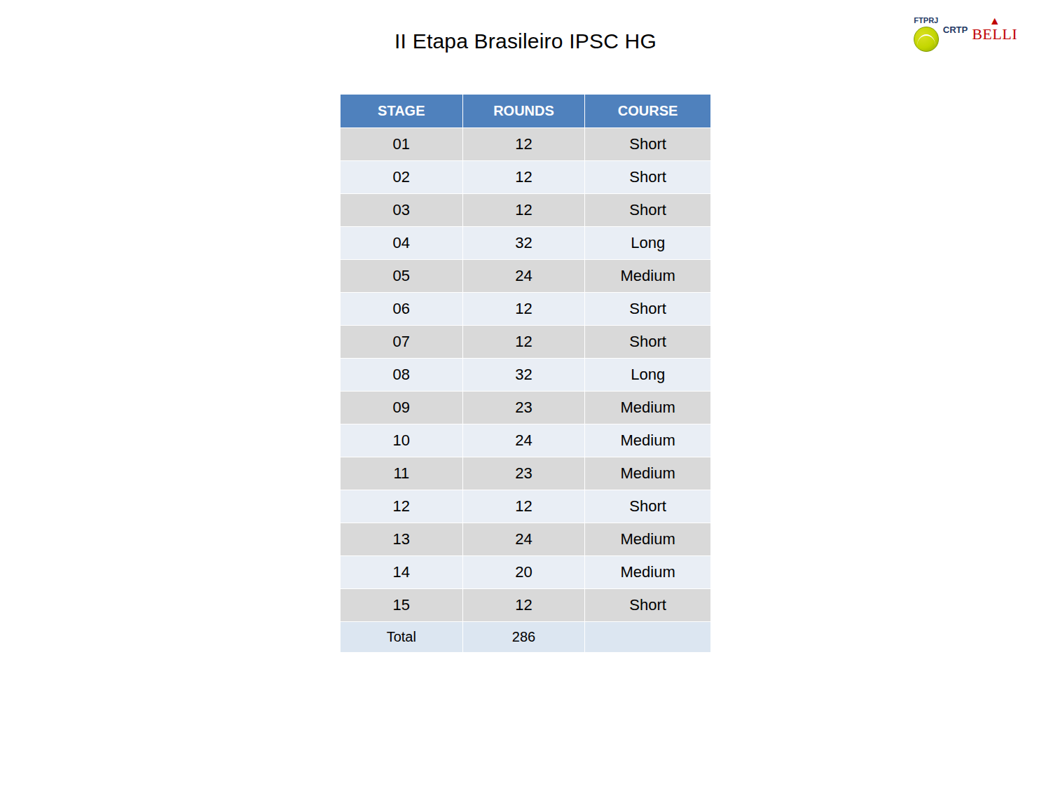FTPRJ
CRTP
▲ BELLI
II Etapa Brasileiro IPSC HG
| STAGE | ROUNDS | COURSE |
| --- | --- | --- |
| 01 | 12 | Short |
| 02 | 12 | Short |
| 03 | 12 | Short |
| 04 | 32 | Long |
| 05 | 24 | Medium |
| 06 | 12 | Short |
| 07 | 12 | Short |
| 08 | 32 | Long |
| 09 | 23 | Medium |
| 10 | 24 | Medium |
| 11 | 23 | Medium |
| 12 | 12 | Short |
| 13 | 24 | Medium |
| 14 | 20 | Medium |
| 15 | 12 | Short |
| Total | 286 | |